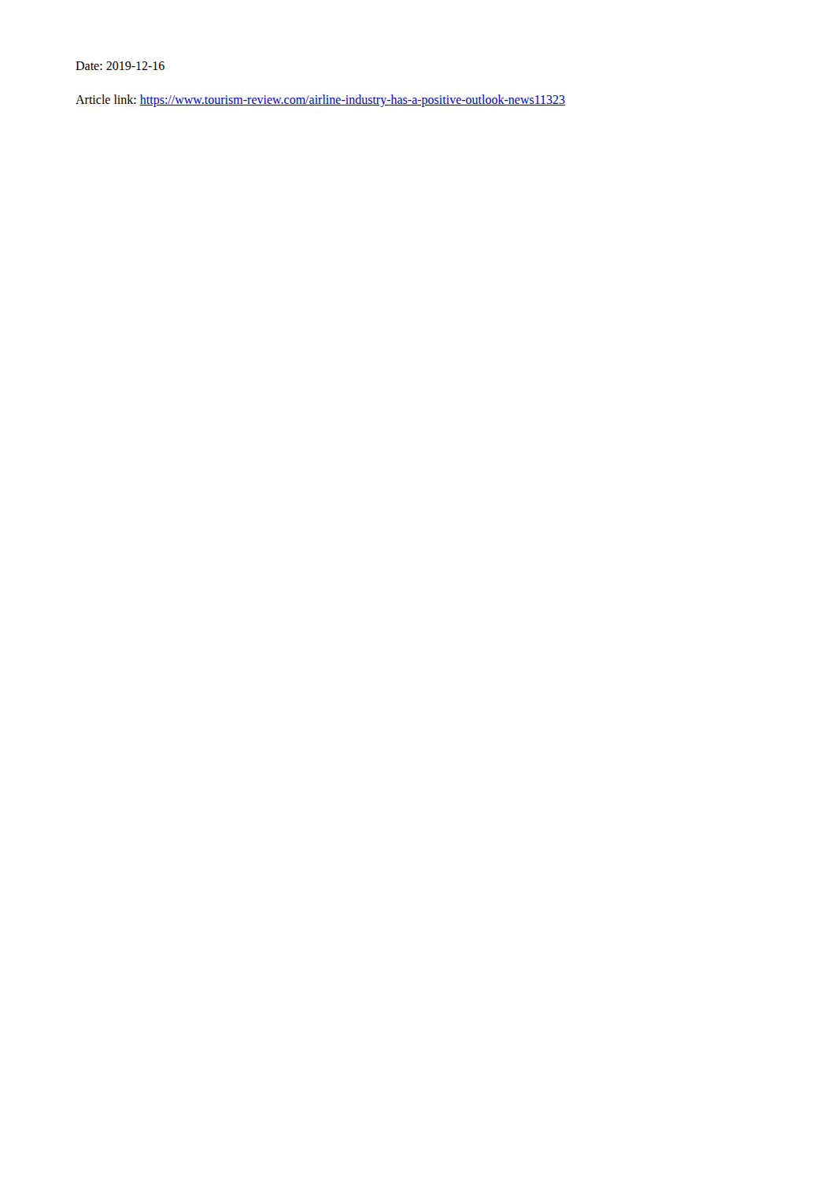Date: 2019-12-16
Article link: https://www.tourism-review.com/airline-industry-has-a-positive-outlook-news11323